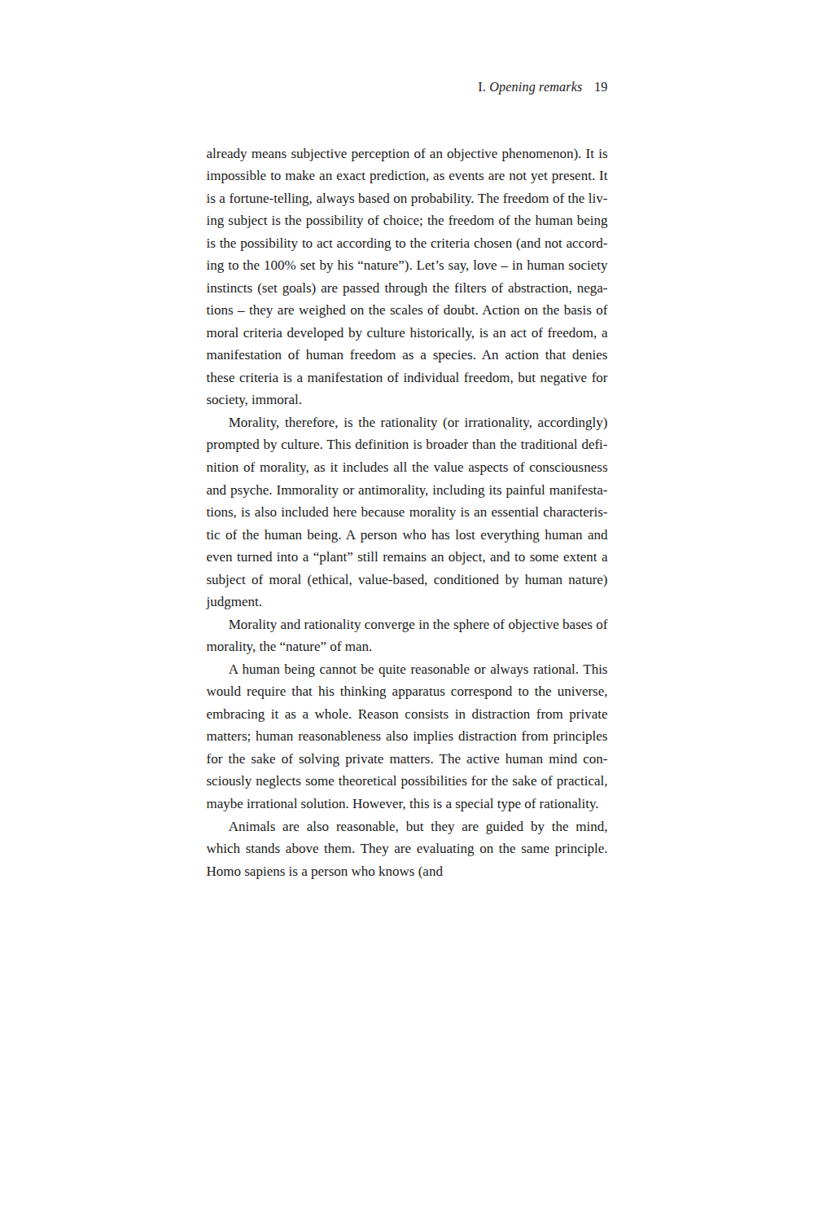I. Opening remarks 19
already means subjective perception of an objective phenomenon). It is impossible to make an exact prediction, as events are not yet present. It is a fortune-telling, always based on probability. The freedom of the living subject is the possibility of choice; the freedom of the human being is the possibility to act according to the criteria chosen (and not according to the 100% set by his “nature”). Let’s say, love – in human society instincts (set goals) are passed through the filters of abstraction, negations – they are weighed on the scales of doubt. Action on the basis of moral criteria developed by culture historically, is an act of freedom, a manifestation of human freedom as a species. An action that denies these criteria is a manifestation of individual freedom, but negative for society, immoral.
Morality, therefore, is the rationality (or irrationality, accordingly) prompted by culture. This definition is broader than the traditional definition of morality, as it includes all the value aspects of consciousness and psyche. Immorality or antimorality, including its painful manifestations, is also included here because morality is an essential characteristic of the human being. A person who has lost everything human and even turned into a “plant” still remains an object, and to some extent a subject of moral (ethical, value-based, conditioned by human nature) judgment.
Morality and rationality converge in the sphere of objective bases of morality, the “nature” of man.
A human being cannot be quite reasonable or always rational. This would require that his thinking apparatus correspond to the universe, embracing it as a whole. Reason consists in distraction from private matters; human reasonableness also implies distraction from principles for the sake of solving private matters. The active human mind consciously neglects some theoretical possibilities for the sake of practical, maybe irrational solution. However, this is a special type of rationality.
Animals are also reasonable, but they are guided by the mind, which stands above them. They are evaluating on the same principle. Homo sapiens is a person who knows (and